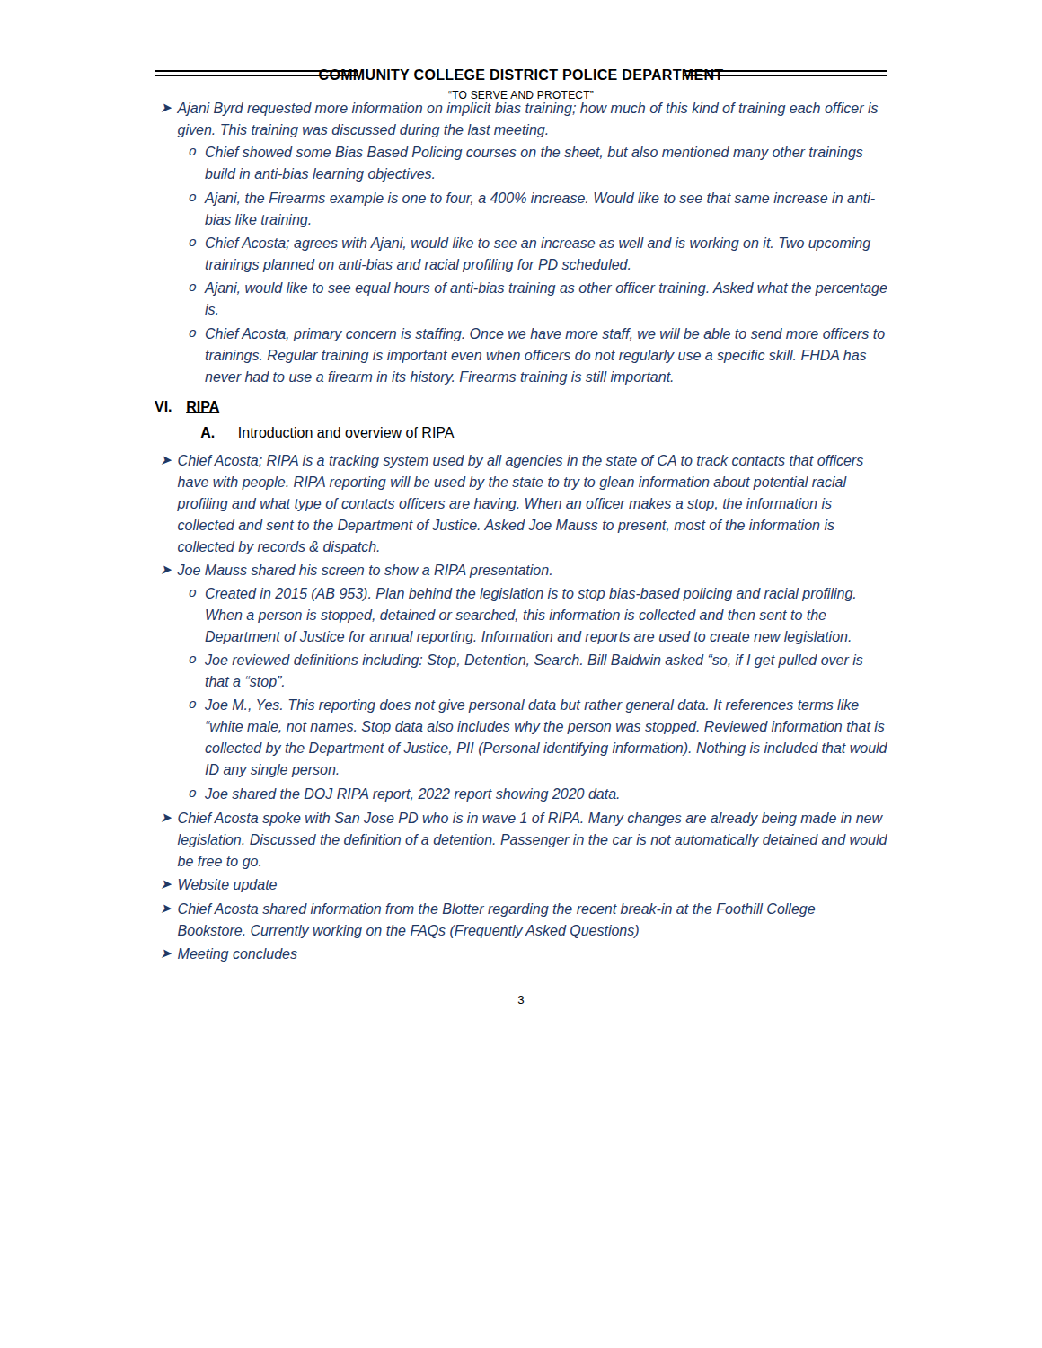COMMUNITY COLLEGE DISTRICT POLICE DEPARTMENT
“TO SERVE AND PROTECT”
Ajani Byrd requested more information on implicit bias training; how much of this kind of training each officer is given. This training was discussed during the last meeting.
Chief showed some Bias Based Policing courses on the sheet, but also mentioned many other trainings build in anti-bias learning objectives.
Ajani, the Firearms example is one to four, a 400% increase. Would like to see that same increase in anti-bias like training.
Chief Acosta; agrees with Ajani, would like to see an increase as well and is working on it. Two upcoming trainings planned on anti-bias and racial profiling for PD scheduled.
Ajani, would like to see equal hours of anti-bias training as other officer training. Asked what the percentage is.
Chief Acosta, primary concern is staffing. Once we have more staff, we will be able to send more officers to trainings. Regular training is important even when officers do not regularly use a specific skill. FHDA has never had to use a firearm in its history. Firearms training is still important.
VI. RIPA
A. Introduction and overview of RIPA
Chief Acosta; RIPA is a tracking system used by all agencies in the state of CA to track contacts that officers have with people. RIPA reporting will be used by the state to try to glean information about potential racial profiling and what type of contacts officers are having. When an officer makes a stop, the information is collected and sent to the Department of Justice. Asked Joe Mauss to present, most of the information is collected by records & dispatch.
Joe Mauss shared his screen to show a RIPA presentation.
Created in 2015 (AB 953). Plan behind the legislation is to stop bias-based policing and racial profiling. When a person is stopped, detained or searched, this information is collected and then sent to the Department of Justice for annual reporting. Information and reports are used to create new legislation.
Joe reviewed definitions including: Stop, Detention, Search. Bill Baldwin asked “so, if I get pulled over is that a “stop”.
Joe M., Yes. This reporting does not give personal data but rather general data. It references terms like “white male, not names. Stop data also includes why the person was stopped. Reviewed information that is collected by the Department of Justice, PII (Personal identifying information). Nothing is included that would ID any single person.
Joe shared the DOJ RIPA report, 2022 report showing 2020 data.
Chief Acosta spoke with San Jose PD who is in wave 1 of RIPA. Many changes are already being made in new legislation. Discussed the definition of a detention. Passenger in the car is not automatically detained and would be free to go.
Website update
Chief Acosta shared information from the Blotter regarding the recent break-in at the Foothill College Bookstore. Currently working on the FAQs (Frequently Asked Questions)
Meeting concludes
3